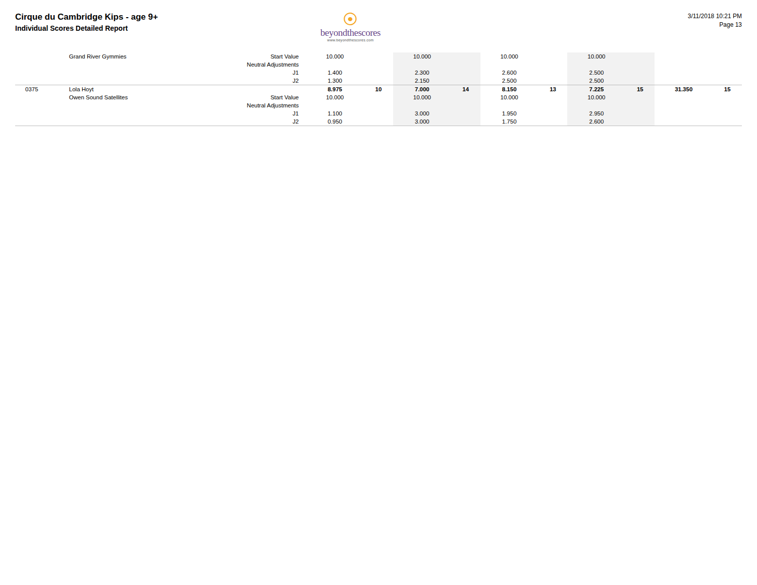Cirque du Cambridge Kips - age 9+
Individual Scores Detailed Report
⦿
beyondthescores
www.beyondthescores.com
3/11/2018 10:21 PM
Page 13
| | Grand River Gymmies | Start Value | 10.000 | | 10.000 | | 10.000 | | 10.000 | | | |
| | | Neutral Adjustments | | | | | | | | | | |
| | | J1 | 1.400 | | 2.300 | | 2.600 | | 2.500 | | | |
| | | J2 | 1.300 | | 2.150 | | 2.500 | | 2.500 | | | |
| 0375 | Lola Hoyt | | 8.975 | 10 | 7.000 | 14 | 8.150 | 13 | 7.225 | 15 | 31.350 | 15 |
| | Owen Sound Satellites | Start Value | 10.000 | | 10.000 | | 10.000 | | 10.000 | | | |
| | | Neutral Adjustments | | | | | | | | | | |
| | | J1 | 1.100 | | 3.000 | | 1.950 | | 2.950 | | | |
| | | J2 | 0.950 | | 3.000 | | 1.750 | | 2.600 | | | |